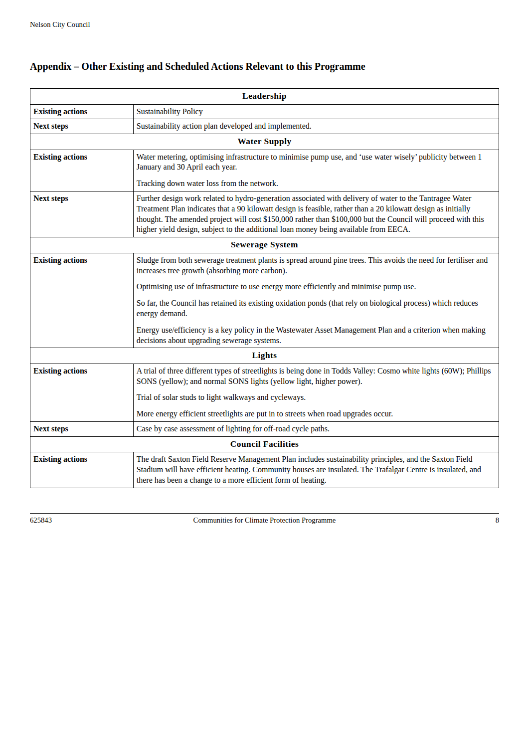Nelson City Council
Appendix – Other Existing and Scheduled Actions Relevant to this Programme
| Leadership |
| Existing actions | Sustainability Policy |
| Next steps | Sustainability action plan developed and implemented. |
| Water Supply |
| Existing actions | Water metering, optimising infrastructure to minimise pump use, and ‘use water wisely’ publicity between 1 January and 30 April each year. Tracking down water loss from the network. |
| Next steps | Further design work related to hydro-generation associated with delivery of water to the Tantragee Water Treatment Plan indicates that a 90 kilowatt design is feasible, rather than a 20 kilowatt design as initially thought. The amended project will cost $150,000 rather than $100,000 but the Council will proceed with this higher yield design, subject to the additional loan money being available from EECA. |
| Sewerage System |
| Existing actions | Sludge from both sewerage treatment plants is spread around pine trees. This avoids the need for fertiliser and increases tree growth (absorbing more carbon). Optimising use of infrastructure to use energy more efficiently and minimise pump use. So far, the Council has retained its existing oxidation ponds (that rely on biological process) which reduces energy demand. Energy use/efficiency is a key policy in the Wastewater Asset Management Plan and a criterion when making decisions about upgrading sewerage systems. |
| Lights |
| Existing actions | A trial of three different types of streetlights is being done in Todds Valley: Cosmo white lights (60W); Phillips SONS (yellow); and normal SONS lights (yellow light, higher power). Trial of solar studs to light walkways and cycleways. More energy efficient streetlights are put in to streets when road upgrades occur. |
| Next steps | Case by case assessment of lighting for off-road cycle paths. |
| Council Facilities |
| Existing actions | The draft Saxton Field Reserve Management Plan includes sustainability principles, and the Saxton Field Stadium will have efficient heating. Community houses are insulated. The Trafalgar Centre is insulated, and there has been a change to a more efficient form of heating. |
625843
Communities for Climate Protection Programme
8